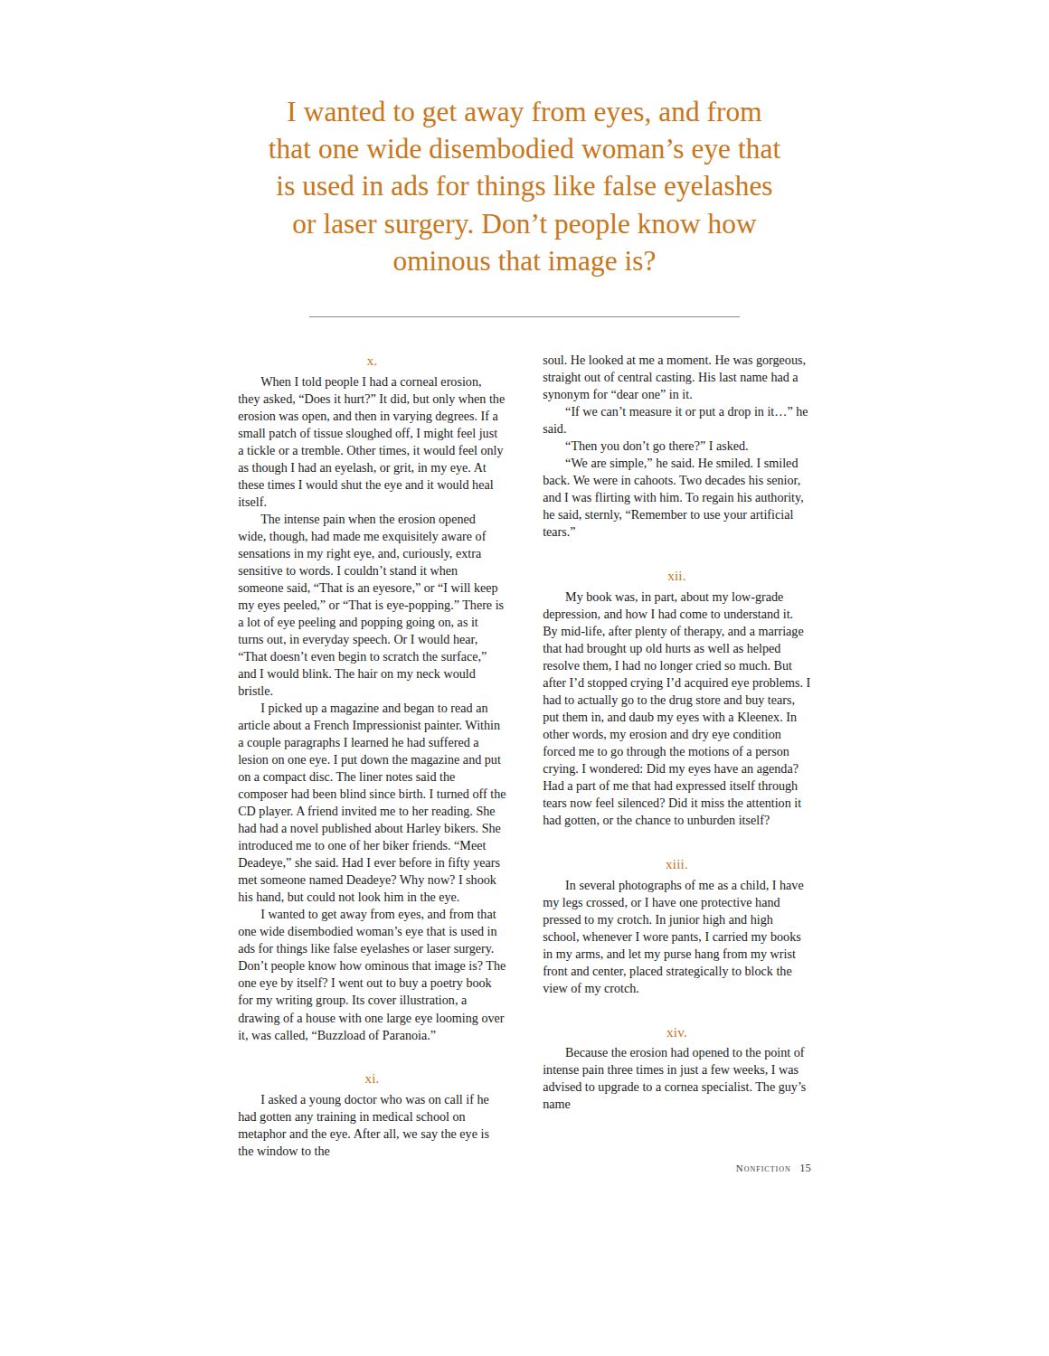I wanted to get away from eyes, and from that one wide disembodied woman’s eye that is used in ads for things like false eyelashes or laser surgery. Don’t people know how ominous that image is?
x.
When I told people I had a corneal erosion, they asked, “Does it hurt?” It did, but only when the erosion was open, and then in varying degrees. If a small patch of tissue sloughed off, I might feel just a tickle or a tremble. Other times, it would feel only as though I had an eyelash, or grit, in my eye. At these times I would shut the eye and it would heal itself.
The intense pain when the erosion opened wide, though, had made me exquisitely aware of sensations in my right eye, and, curiously, extra sensitive to words. I couldn’t stand it when someone said, “That is an eyesore,” or “I will keep my eyes peeled,” or “That is eye-popping.” There is a lot of eye peeling and popping going on, as it turns out, in everyday speech. Or I would hear, “That doesn’t even begin to scratch the surface,” and I would blink. The hair on my neck would bristle.
I picked up a magazine and began to read an article about a French Impressionist painter. Within a couple paragraphs I learned he had suffered a lesion on one eye. I put down the magazine and put on a compact disc. The liner notes said the composer had been blind since birth. I turned off the CD player. A friend invited me to her reading. She had had a novel published about Harley bikers. She introduced me to one of her biker friends. “Meet Deadeye,” she said. Had I ever before in fifty years met someone named Deadeye? Why now? I shook his hand, but could not look him in the eye.
I wanted to get away from eyes, and from that one wide disembodied woman’s eye that is used in ads for things like false eyelashes or laser surgery. Don’t people know how ominous that image is? The one eye by itself? I went out to buy a poetry book for my writing group. Its cover illustration, a drawing of a house with one large eye looming over it, was called, “Buzzload of Paranoia.”
xi.
I asked a young doctor who was on call if he had gotten any training in medical school on metaphor and the eye. After all, we say the eye is the window to the
soul. He looked at me a moment. He was gorgeous, straight out of central casting. His last name had a synonym for “dear one” in it.
“If we can’t measure it or put a drop in it…” he said.
“Then you don’t go there?” I asked.
“We are simple,” he said. He smiled. I smiled back. We were in cahoots. Two decades his senior, and I was flirting with him. To regain his authority, he said, sternly, “Remember to use your artificial tears.”
xii.
My book was, in part, about my low-grade depression, and how I had come to understand it. By mid-life, after plenty of therapy, and a marriage that had brought up old hurts as well as helped resolve them, I had no longer cried so much. But after I’d stopped crying I’d acquired eye problems. I had to actually go to the drug store and buy tears, put them in, and daub my eyes with a Kleenex. In other words, my erosion and dry eye condition forced me to go through the motions of a person crying. I wondered: Did my eyes have an agenda? Had a part of me that had expressed itself through tears now feel silenced? Did it miss the attention it had gotten, or the chance to unburden itself?
xiii.
In several photographs of me as a child, I have my legs crossed, or I have one protective hand pressed to my crotch. In junior high and high school, whenever I wore pants, I carried my books in my arms, and let my purse hang from my wrist front and center, placed strategically to block the view of my crotch.
xiv.
Because the erosion had opened to the point of intense pain three times in just a few weeks, I was advised to upgrade to a cornea specialist. The guy’s name
Nonfiction 15